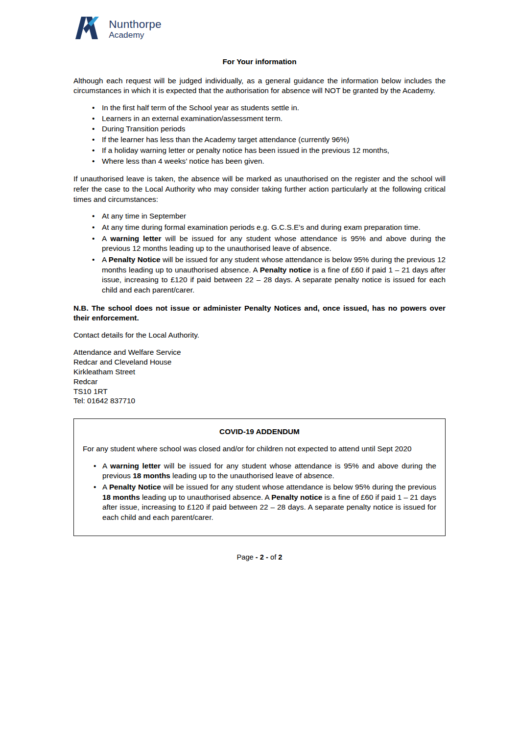Nunthorpe
Academy
For Your information
Although each request will be judged individually, as a general guidance the information below includes the circumstances in which it is expected that the authorisation for absence will NOT be granted by the Academy.
In the first half term of the School year as students settle in.
Learners in an external examination/assessment term.
During Transition periods
If the learner has less than the Academy target attendance (currently 96%)
If a holiday warning letter or penalty notice has been issued in the previous 12 months,
Where less than 4 weeks’ notice has been given.
If unauthorised leave is taken, the absence will be marked as unauthorised on the register and the school will refer the case to the Local Authority who may consider taking further action particularly at the following critical times and circumstances:
At any time in September
At any time during formal examination periods e.g. G.C.S.E’s and during exam preparation time.
A warning letter will be issued for any student whose attendance is 95% and above during the previous 12 months leading up to the unauthorised leave of absence.
A Penalty Notice will be issued for any student whose attendance is below 95% during the previous 12 months leading up to unauthorised absence. A Penalty notice is a fine of £60 if paid 1 – 21 days after issue, increasing to £120 if paid between 22 – 28 days. A separate penalty notice is issued for each child and each parent/carer.
N.B. The school does not issue or administer Penalty Notices and, once issued, has no powers over their enforcement.
Contact details for the Local Authority.
Attendance and Welfare Service
Redcar and Cleveland House
Kirkleatham Street
Redcar
TS10 1RT
Tel: 01642 837710
COVID-19 ADDENDUM
For any student where school was closed and/or for children not expected to attend until Sept 2020
A warning letter will be issued for any student whose attendance is 95% and above during the previous 18 months leading up to the unauthorised leave of absence.
A Penalty Notice will be issued for any student whose attendance is below 95% during the previous 18 months leading up to unauthorised absence. A Penalty notice is a fine of £60 if paid 1 – 21 days after issue, increasing to £120 if paid between 22 – 28 days. A separate penalty notice is issued for each child and each parent/carer.
Page - 2 - of 2